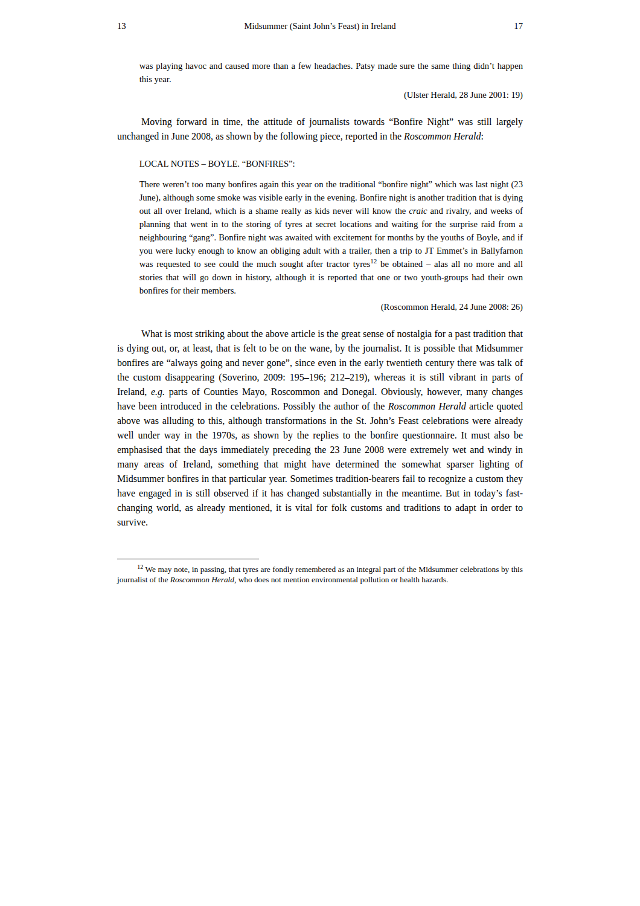13 Midsummer (Saint John’s Feast) in Ireland 17
was playing havoc and caused more than a few headaches. Patsy made sure the same thing didn’t happen this year.
(Ulster Herald, 28 June 2001: 19)
Moving forward in time, the attitude of journalists towards “Bonfire Night” was still largely unchanged in June 2008, as shown by the following piece, reported in the Roscommon Herald:
LOCAL NOTES – BOYLE. “BONFIRES”:
There weren’t too many bonfires again this year on the traditional “bonfire night” which was last night (23 June), although some smoke was visible early in the evening. Bonfire night is another tradition that is dying out all over Ireland, which is a shame really as kids never will know the craic and rivalry, and weeks of planning that went in to the storing of tyres at secret locations and waiting for the surprise raid from a neighbouring “gang”. Bonfire night was awaited with excitement for months by the youths of Boyle, and if you were lucky enough to know an obliging adult with a trailer, then a trip to JT Emmet’s in Ballyfarnon was requested to see could the much sought after tractor tyres12 be obtained – alas all no more and all stories that will go down in history, although it is reported that one or two youth-groups had their own bonfires for their members.
(Roscommon Herald, 24 June 2008: 26)
What is most striking about the above article is the great sense of nostalgia for a past tradition that is dying out, or, at least, that is felt to be on the wane, by the journalist. It is possible that Midsummer bonfires are “always going and never gone”, since even in the early twentieth century there was talk of the custom disappearing (Soverino, 2009: 195–196; 212–219), whereas it is still vibrant in parts of Ireland, e.g. parts of Counties Mayo, Roscommon and Donegal. Obviously, however, many changes have been introduced in the celebrations. Possibly the author of the Roscommon Herald article quoted above was alluding to this, although transformations in the St. John’s Feast celebrations were already well under way in the 1970s, as shown by the replies to the bonfire questionnaire. It must also be emphasised that the days immediately preceding the 23 June 2008 were extremely wet and windy in many areas of Ireland, something that might have determined the somewhat sparser lighting of Midsummer bonfires in that particular year. Sometimes tradition-bearers fail to recognize a custom they have engaged in is still observed if it has changed substantially in the meantime. But in today’s fast-changing world, as already mentioned, it is vital for folk customs and traditions to adapt in order to survive.
12 We may note, in passing, that tyres are fondly remembered as an integral part of the Midsummer celebrations by this journalist of the Roscommon Herald, who does not mention environmental pollution or health hazards.